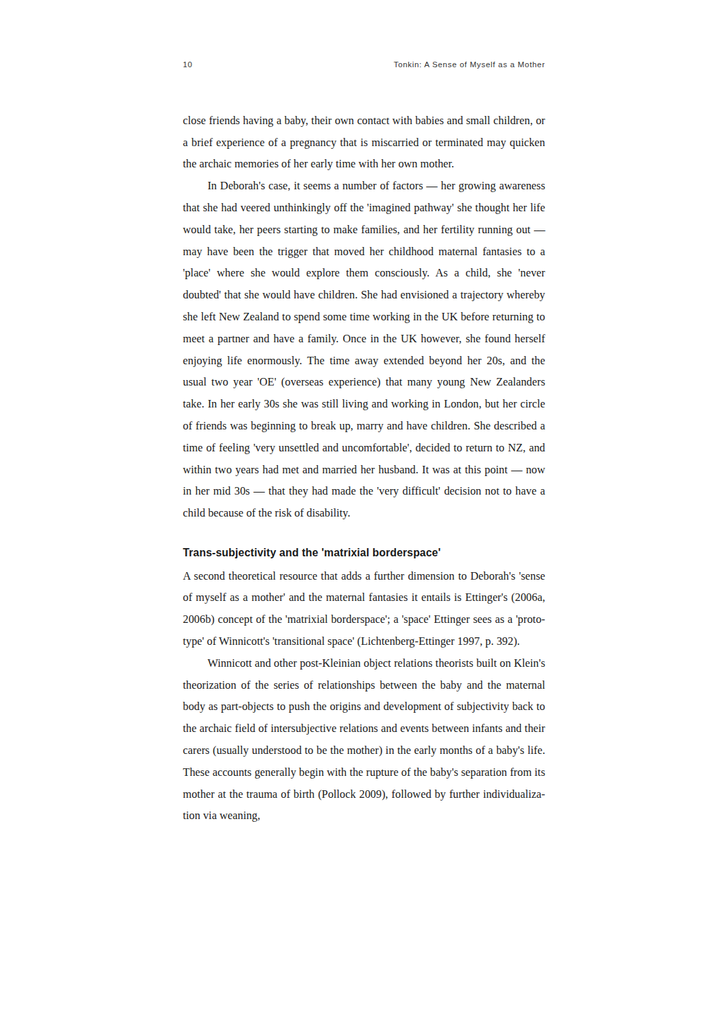10 Tonkin: A Sense of Myself as a Mother
close friends having a baby, their own contact with babies and small children, or a brief experience of a pregnancy that is miscarried or terminated may quicken the archaic memories of her early time with her own mother.
In Deborah's case, it seems a number of factors — her growing awareness that she had veered unthinkingly off the 'imagined pathway' she thought her life would take, her peers starting to make families, and her fertility running out — may have been the trigger that moved her childhood maternal fantasies to a 'place' where she would explore them consciously. As a child, she 'never doubted' that she would have children. She had envisioned a trajectory whereby she left New Zealand to spend some time working in the UK before returning to meet a partner and have a family. Once in the UK however, she found herself enjoying life enormously. The time away extended beyond her 20s, and the usual two year 'OE' (overseas experience) that many young New Zealanders take. In her early 30s she was still living and working in London, but her circle of friends was beginning to break up, marry and have children. She described a time of feeling 'very unsettled and uncomfortable', decided to return to NZ, and within two years had met and married her husband. It was at this point — now in her mid 30s — that they had made the 'very difficult' decision not to have a child because of the risk of disability.
Trans-subjectivity and the 'matrixial borderspace'
A second theoretical resource that adds a further dimension to Deborah's 'sense of myself as a mother' and the maternal fantasies it entails is Ettinger's (2006a, 2006b) concept of the 'matrixial borderspace'; a 'space' Ettinger sees as a 'prototype' of Winnicott's 'transitional space' (Lichtenberg-Ettinger 1997, p. 392).
Winnicott and other post-Kleinian object relations theorists built on Klein's theorization of the series of relationships between the baby and the maternal body as part-objects to push the origins and development of subjectivity back to the archaic field of intersubjective relations and events between infants and their carers (usually understood to be the mother) in the early months of a baby's life. These accounts generally begin with the rupture of the baby's separation from its mother at the trauma of birth (Pollock 2009), followed by further individualization via weaning,